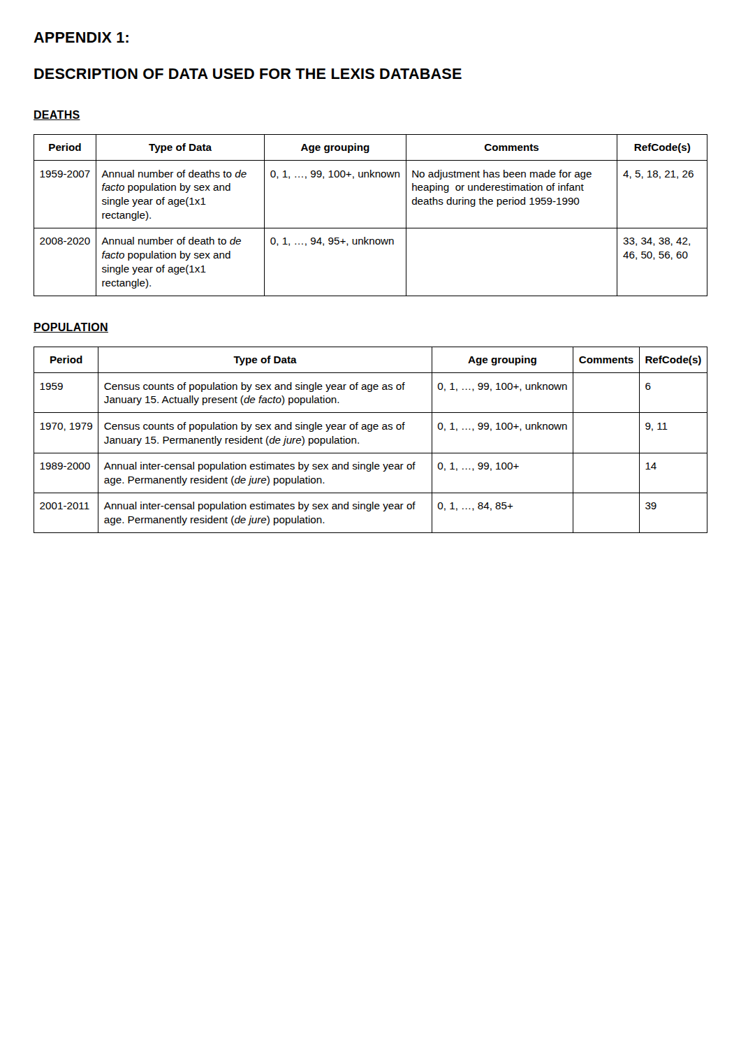APPENDIX 1: DESCRIPTION OF DATA USED FOR THE LEXIS DATABASE
DEATHS
| Period | Type of Data | Age grouping | Comments | RefCode(s) |
| --- | --- | --- | --- | --- |
| 1959-2007 | Annual number of deaths to de facto population by sex and single year of age(1x1 rectangle). | 0, 1, …, 99, 100+, unknown | No adjustment has been made for age heaping or underestimation of infant deaths during the period 1959-1990 | 4, 5, 18, 21, 26 |
| 2008-2020 | Annual number of death to de facto population by sex and single year of age(1x1 rectangle). | 0, 1, …, 94, 95+, unknown | | 33, 34, 38, 42, 46, 50, 56, 60 |
POPULATION
| Period | Type of Data | Age grouping | Comments | RefCode(s) |
| --- | --- | --- | --- | --- |
| 1959 | Census counts of population by sex and single year of age as of January 15. Actually present ( de facto ) population. | 0, 1, …, 99, 100+, unknown | | 6 |
| 1970, 1979 | Census counts of population by sex and single year of age as of January 15. Permanently resident ( de jure ) population. | 0, 1, …, 99, 100+, unknown | | 9, 11 |
| 1989-2000 | Annual inter-censal population estimates by sex and single year of age. Permanently resident ( de jure ) population. | 0, 1, …, 99, 100+ | | 14 |
| 2001-2011 | Annual inter-censal population estimates by sex and single year of age. Permanently resident ( de jure ) population. | 0, 1, …, 84, 85+ | | 39 |